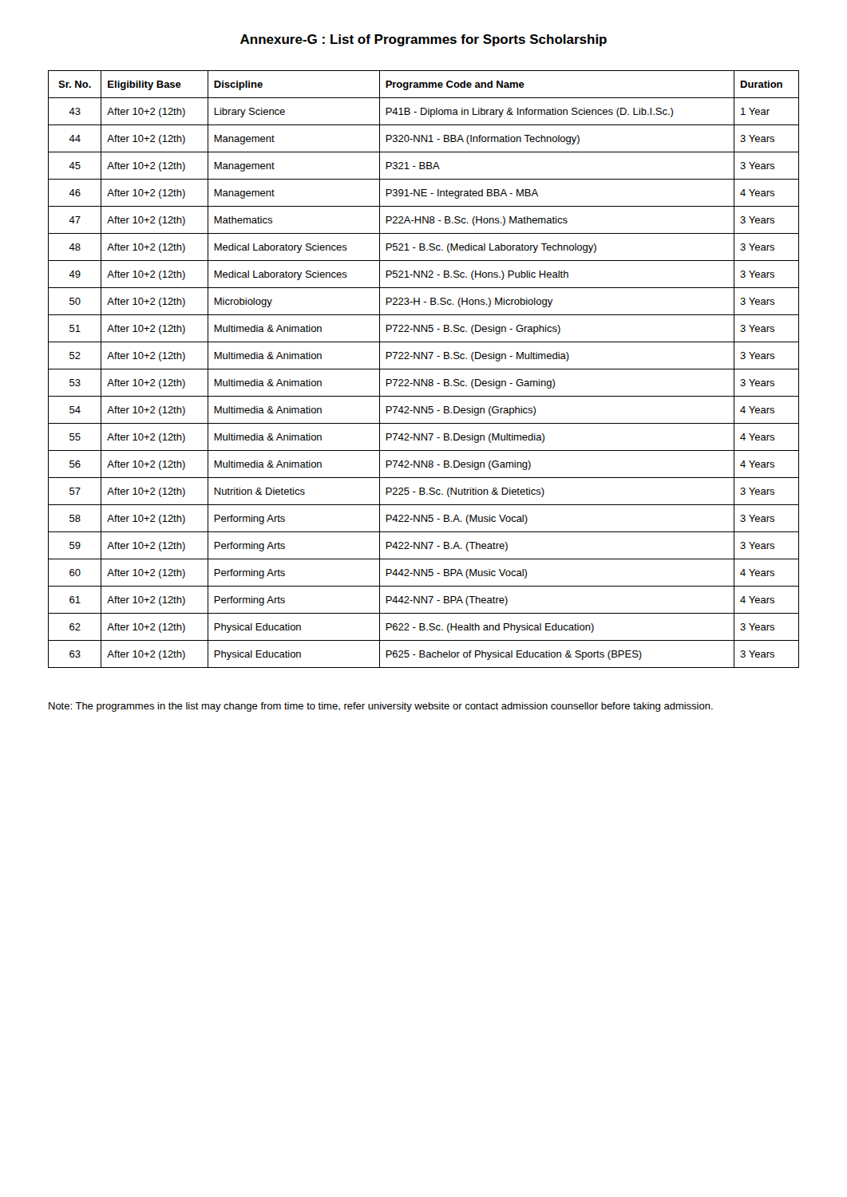Annexure-G : List of Programmes for Sports Scholarship
| Sr. No. | Eligibility Base | Discipline | Programme Code and Name | Duration |
| --- | --- | --- | --- | --- |
| 43 | After 10+2 (12th) | Library Science | P41B - Diploma in Library & Information Sciences (D. Lib.I.Sc.) | 1 Year |
| 44 | After 10+2 (12th) | Management | P320-NN1 - BBA (Information Technology) | 3 Years |
| 45 | After 10+2 (12th) | Management | P321 - BBA | 3 Years |
| 46 | After 10+2 (12th) | Management | P391-NE - Integrated BBA - MBA | 4 Years |
| 47 | After 10+2 (12th) | Mathematics | P22A-HN8 - B.Sc. (Hons.) Mathematics | 3 Years |
| 48 | After 10+2 (12th) | Medical Laboratory Sciences | P521 - B.Sc. (Medical Laboratory Technology) | 3 Years |
| 49 | After 10+2 (12th) | Medical Laboratory Sciences | P521-NN2 - B.Sc. (Hons.) Public Health | 3 Years |
| 50 | After 10+2 (12th) | Microbiology | P223-H - B.Sc. (Hons.) Microbiology | 3 Years |
| 51 | After 10+2 (12th) | Multimedia & Animation | P722-NN5 - B.Sc. (Design - Graphics) | 3 Years |
| 52 | After 10+2 (12th) | Multimedia & Animation | P722-NN7 - B.Sc. (Design - Multimedia) | 3 Years |
| 53 | After 10+2 (12th) | Multimedia & Animation | P722-NN8 - B.Sc. (Design - Gaming) | 3 Years |
| 54 | After 10+2 (12th) | Multimedia & Animation | P742-NN5 - B.Design (Graphics) | 4 Years |
| 55 | After 10+2 (12th) | Multimedia & Animation | P742-NN7 - B.Design (Multimedia) | 4 Years |
| 56 | After 10+2 (12th) | Multimedia & Animation | P742-NN8 - B.Design (Gaming) | 4 Years |
| 57 | After 10+2 (12th) | Nutrition & Dietetics | P225 - B.Sc. (Nutrition & Dietetics) | 3 Years |
| 58 | After 10+2 (12th) | Performing Arts | P422-NN5 - B.A. (Music Vocal) | 3 Years |
| 59 | After 10+2 (12th) | Performing Arts | P422-NN7 - B.A. (Theatre) | 3 Years |
| 60 | After 10+2 (12th) | Performing Arts | P442-NN5 - BPA (Music Vocal) | 4 Years |
| 61 | After 10+2 (12th) | Performing Arts | P442-NN7 - BPA (Theatre) | 4 Years |
| 62 | After 10+2 (12th) | Physical Education | P622 - B.Sc. (Health and Physical Education) | 3 Years |
| 63 | After 10+2 (12th) | Physical Education | P625 - Bachelor of Physical Education & Sports (BPES) | 3 Years |
Note: The programmes in the list may change from time to time, refer university website or contact admission counsellor before taking admission.